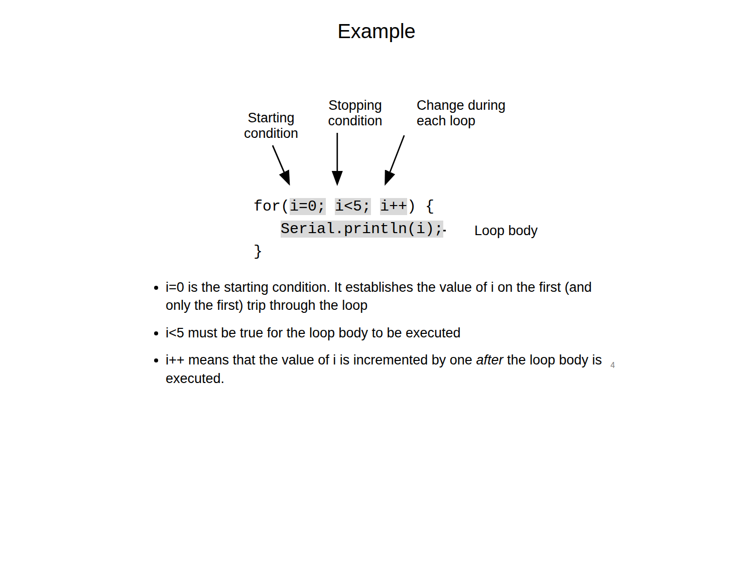Example
Starting
condition
Stopping
condition
Change during
each loop
for(i=0; i<5; i++) {
   Serial.println(i);
}
Loop body
i=0 is the starting condition. It establishes the value of i on the first (and only the first) trip through the loop
i<5 must be true for the loop body to be executed
i++ means that the value of i is incremented by one after the loop body is executed.
4